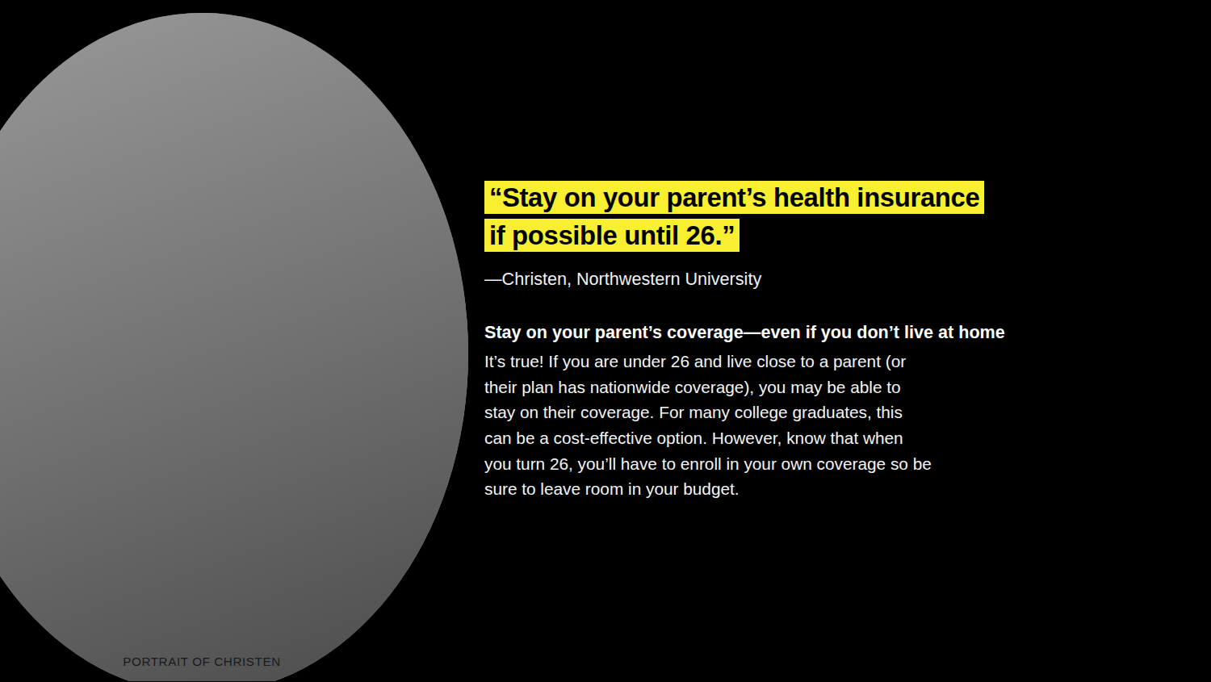Portrait of Christen
“Stay on your parent’s health insurance
if possible until 26.”
—Christen, Northwestern University
Stay on your parent’s coverage—even if you don’t live at home
It’s true! If you are under 26 and live close to a parent (or their plan has nationwide coverage), you may be able to stay on their coverage. For many college graduates, this can be a cost-effective option. However, know that when you turn 26, you’ll have to enroll in your own coverage so be sure to leave room in your budget.